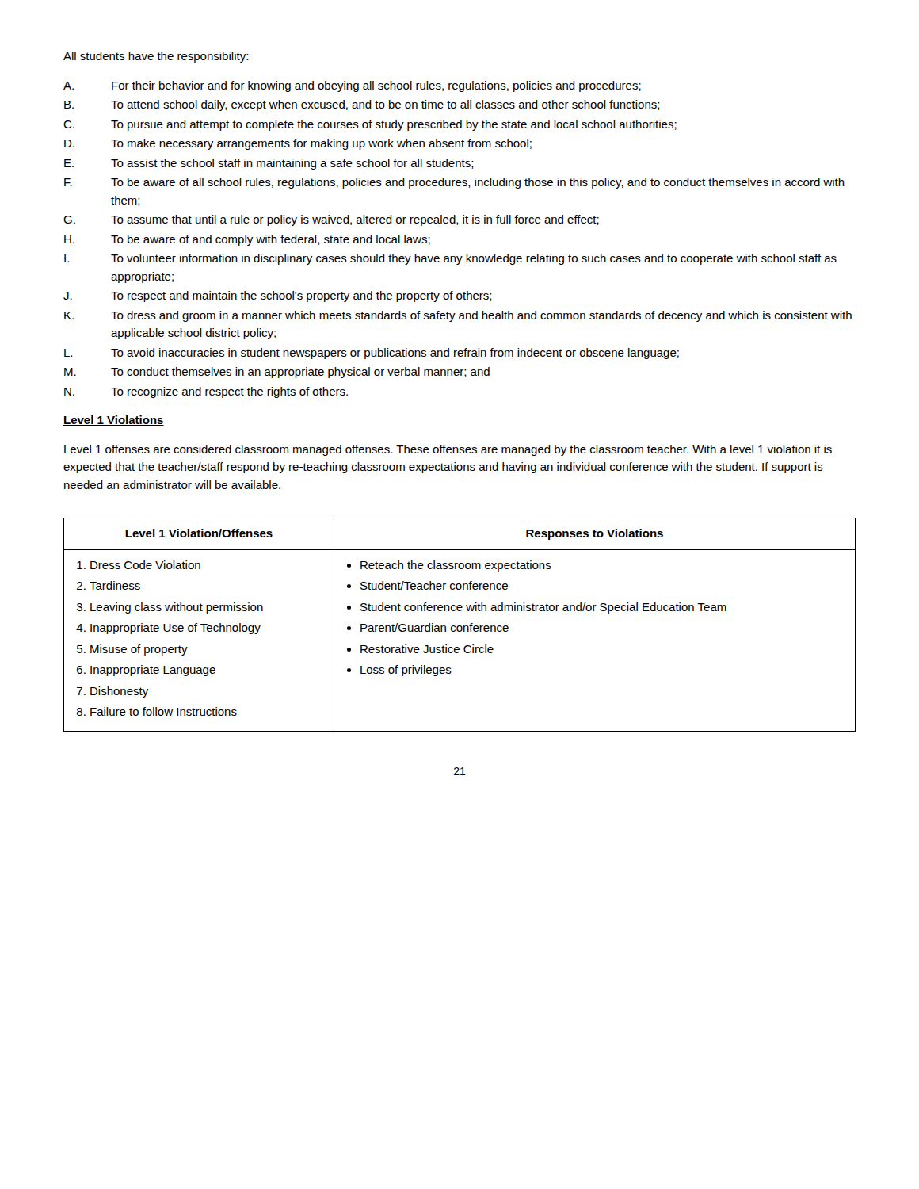All students have the responsibility:
A. For their behavior and for knowing and obeying all school rules, regulations, policies and procedures;
B. To attend school daily, except when excused, and to be on time to all classes and other school functions;
C. To pursue and attempt to complete the courses of study prescribed by the state and local school authorities;
D. To make necessary arrangements for making up work when absent from school;
E. To assist the school staff in maintaining a safe school for all students;
F. To be aware of all school rules, regulations, policies and procedures, including those in this policy, and to conduct themselves in accord with them;
G. To assume that until a rule or policy is waived, altered or repealed, it is in full force and effect;
H. To be aware of and comply with federal, state and local laws;
I. To volunteer information in disciplinary cases should they have any knowledge relating to such cases and to cooperate with school staff as appropriate;
J. To respect and maintain the school's property and the property of others;
K. To dress and groom in a manner which meets standards of safety and health and common standards of decency and which is consistent with applicable school district policy;
L. To avoid inaccuracies in student newspapers or publications and refrain from indecent or obscene language;
M. To conduct themselves in an appropriate physical or verbal manner; and
N. To recognize and respect the rights of others.
Level 1 Violations
Level 1 offenses are considered classroom managed offenses. These offenses are managed by the classroom teacher. With a level 1 violation it is expected that the teacher/staff respond by re-teaching classroom expectations and having an individual conference with the student. If support is needed an administrator will be available.
| Level 1 Violation/Offenses | Responses to Violations |
| --- | --- |
| Dress Code Violation Tardiness Leaving class without permission Inappropriate Use of Technology Misuse of property Inappropriate Language Dishonesty Failure to follow Instructions | Reteach the classroom expectations Student/Teacher conference Student conference with administrator and/or Special Education Team Parent/Guardian conference Restorative Justice Circle Loss of privileges |
21